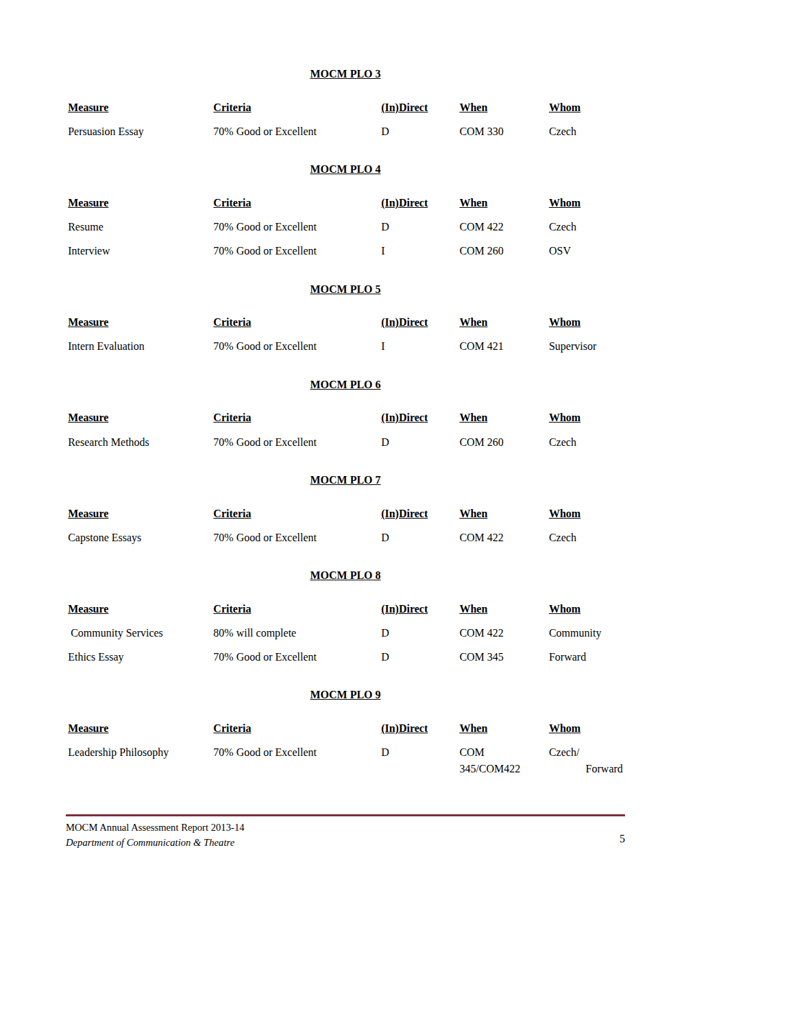MOCM PLO 3
| Measure | Criteria | (In)Direct | When | Whom |
| --- | --- | --- | --- | --- |
| Persuasion Essay | 70% Good or Excellent | D | COM 330 | Czech |
MOCM PLO 4
| Measure | Criteria | (In)Direct | When | Whom |
| --- | --- | --- | --- | --- |
| Resume | 70% Good or Excellent | D | COM 422 | Czech |
| Interview | 70% Good or Excellent | I | COM 260 | OSV |
MOCM PLO 5
| Measure | Criteria | (In)Direct | When | Whom |
| --- | --- | --- | --- | --- |
| Intern Evaluation | 70% Good or Excellent | I | COM 421 | Supervisor |
MOCM PLO 6
| Measure | Criteria | (In)Direct | When | Whom |
| --- | --- | --- | --- | --- |
| Research Methods | 70% Good or Excellent | D | COM 260 | Czech |
MOCM PLO 7
| Measure | Criteria | (In)Direct | When | Whom |
| --- | --- | --- | --- | --- |
| Capstone Essays | 70% Good or Excellent | D | COM 422 | Czech |
MOCM PLO 8
| Measure | Criteria | (In)Direct | When | Whom |
| --- | --- | --- | --- | --- |
| Community Services | 80% will complete | D | COM 422 | Community |
| Ethics Essay | 70% Good or Excellent | D | COM 345 | Forward |
MOCM PLO 9
| Measure | Criteria | (In)Direct | When | Whom |
| --- | --- | --- | --- | --- |
| Leadership Philosophy | 70% Good or Excellent | D | COM 345/COM422 | Czech/ Forward |
MOCM Annual Assessment Report 2013-14
Department of Communication & Theatre
5